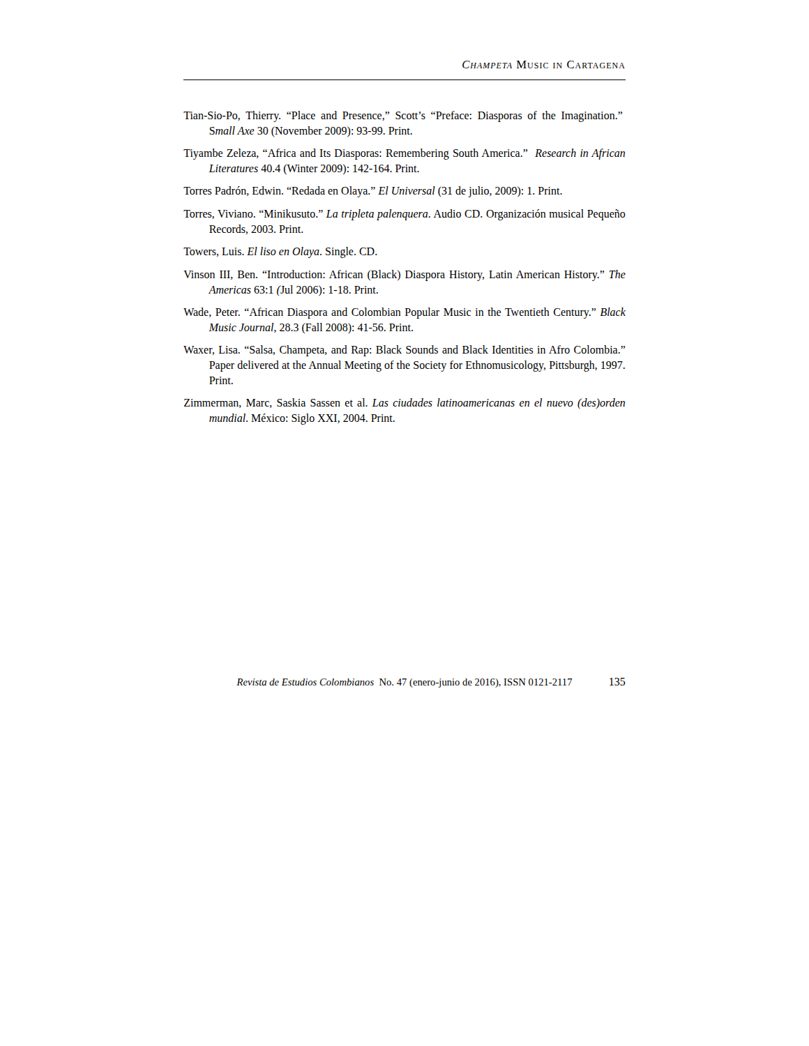Champeta Music in Cartagena
Tian-Sio-Po, Thierry. “Place and Presence,” Scott’s “Preface: Diasporas of the Imagination.” Small Axe 30 (November 2009): 93-99. Print.
Tiyambe Zeleza, “Africa and Its Diasporas: Remembering South America.” Research in African Literatures 40.4 (Winter 2009): 142-164. Print.
Torres Padrón, Edwin. “Redada en Olaya.” El Universal (31 de julio, 2009): 1. Print.
Torres, Viviano. “Minikusuto.” La tripleta palenquera. Audio CD. Organización musical Pequeño Records, 2003. Print.
Towers, Luis. El liso en Olaya. Single. CD.
Vinson III, Ben. “Introduction: African (Black) Diaspora History, Latin American History.” The Americas 63:1 (Jul 2006): 1-18. Print.
Wade, Peter. “African Diaspora and Colombian Popular Music in the Twentieth Century.” Black Music Journal, 28.3 (Fall 2008): 41-56. Print.
Waxer, Lisa. “Salsa, Champeta, and Rap: Black Sounds and Black Identities in Afro Colombia.” Paper delivered at the Annual Meeting of the Society for Ethnomusicology, Pittsburgh, 1997. Print.
Zimmerman, Marc, Saskia Sassen et al. Las ciudades latinoamericanas en el nuevo (des)orden mundial. México: Siglo XXI, 2004. Print.
Revista de Estudios Colombianos No. 47 (enero-junio de 2016), ISSN 0121-2117
135